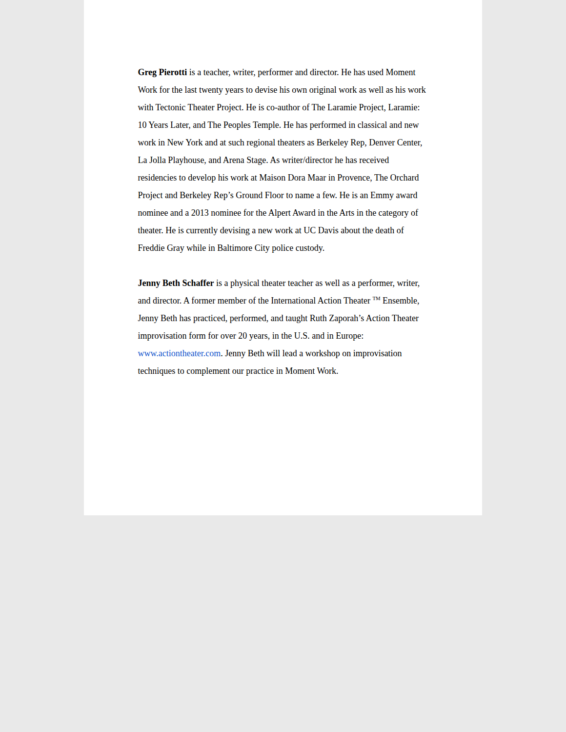Greg Pierotti is a teacher, writer, performer and director. He has used Moment Work for the last twenty years to devise his own original work as well as his work with Tectonic Theater Project. He is co-author of The Laramie Project, Laramie: 10 Years Later, and The Peoples Temple. He has performed in classical and new work in New York and at such regional theaters as Berkeley Rep, Denver Center, La Jolla Playhouse, and Arena Stage. As writer/director he has received residencies to develop his work at Maison Dora Maar in Provence, The Orchard Project and Berkeley Rep’s Ground Floor to name a few. He is an Emmy award nominee and a 2013 nominee for the Alpert Award in the Arts in the category of theater. He is currently devising a new work at UC Davis about the death of Freddie Gray while in Baltimore City police custody.
Jenny Beth Schaffer is a physical theater teacher as well as a performer, writer, and director. A former member of the International Action Theater TM Ensemble, Jenny Beth has practiced, performed, and taught Ruth Zaporah’s Action Theater improvisation form for over 20 years, in the U.S. and in Europe: www.actiontheater.com. Jenny Beth will lead a workshop on improvisation techniques to complement our practice in Moment Work.